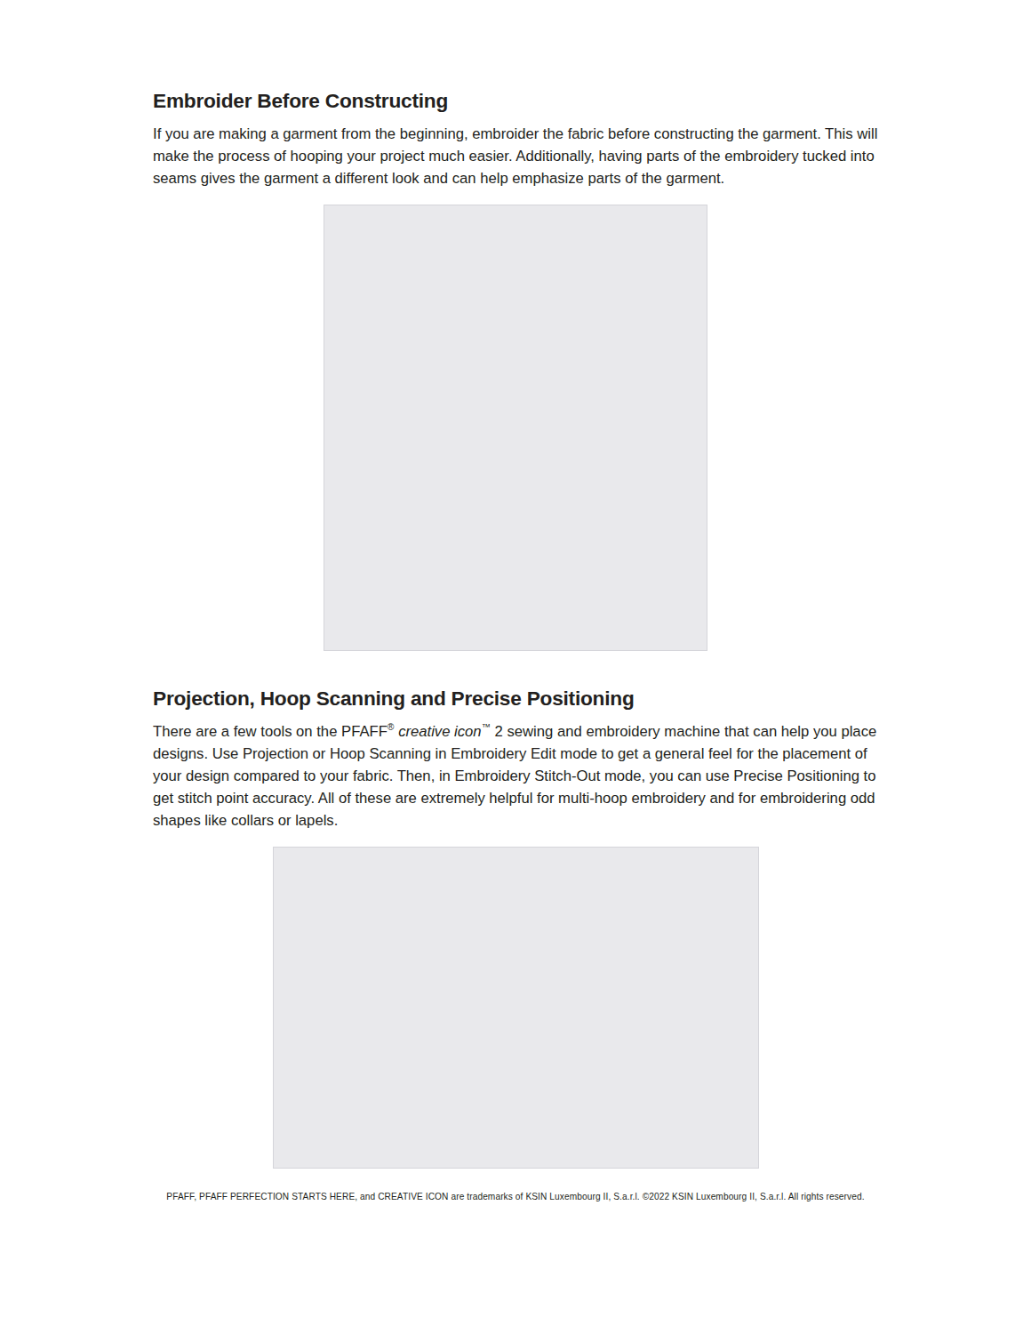Embroider Before Constructing
If you are making a garment from the beginning, embroider the fabric before constructing the garment. This will make the process of hooping your project much easier. Additionally, having parts of the embroidery tucked into seams gives the garment a different look and can help emphasize parts of the garment.
Projection, Hoop Scanning and Precise Positioning
There are a few tools on the PFAFF® creative icon™ 2 sewing and embroidery machine that can help you place designs. Use Projection or Hoop Scanning in Embroidery Edit mode to get a general feel for the placement of your design compared to your fabric. Then, in Embroidery Stitch-Out mode, you can use Precise Positioning to get stitch point accuracy. All of these are extremely helpful for multi-hoop embroidery and for embroidering odd shapes like collars or lapels.
PFAFF, PFAFF PERFECTION STARTS HERE, and CREATIVE ICON are trademarks of KSIN Luxembourg II, S.a.r.l. ©2022 KSIN Luxembourg II, S.a.r.l. All rights reserved.